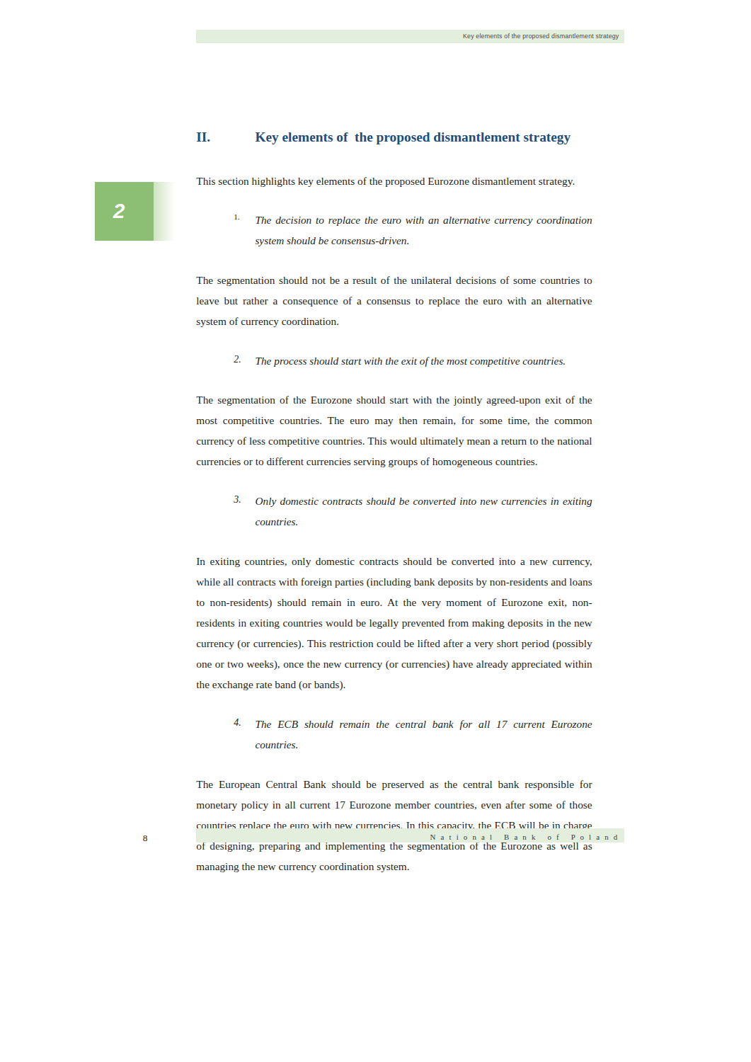Key elements of the proposed dismantlement strategy
2
II. Key elements of the proposed dismantlement strategy
This section highlights key elements of the proposed Eurozone dismantlement strategy.
The decision to replace the euro with an alternative currency coordination system should be consensus-driven.
The segmentation should not be a result of the unilateral decisions of some countries to leave but rather a consequence of a consensus to replace the euro with an alternative system of currency coordination.
The process should start with the exit of the most competitive countries.
The segmentation of the Eurozone should start with the jointly agreed-upon exit of the most competitive countries. The euro may then remain, for some time, the common currency of less competitive countries. This would ultimately mean a return to the national currencies or to different currencies serving groups of homogeneous countries.
Only domestic contracts should be converted into new currencies in exiting countries.
In exiting countries, only domestic contracts should be converted into a new currency, while all contracts with foreign parties (including bank deposits by non-residents and loans to non-residents) should remain in euro. At the very moment of Eurozone exit, non-residents in exiting countries would be legally prevented from making deposits in the new currency (or currencies). This restriction could be lifted after a very short period (possibly one or two weeks), once the new currency (or currencies) have already appreciated within the exchange rate band (or bands).
The ECB should remain the central bank for all 17 current Eurozone countries.
The European Central Bank should be preserved as the central bank responsible for monetary policy in all current 17 Eurozone member countries, even after some of those countries replace the euro with new currencies. In this capacity, the ECB will be in charge of designing, preparing and implementing the segmentation of the Eurozone as well as managing the new currency coordination system.
8
N a t i o n a l B a n k o f P o l a n d